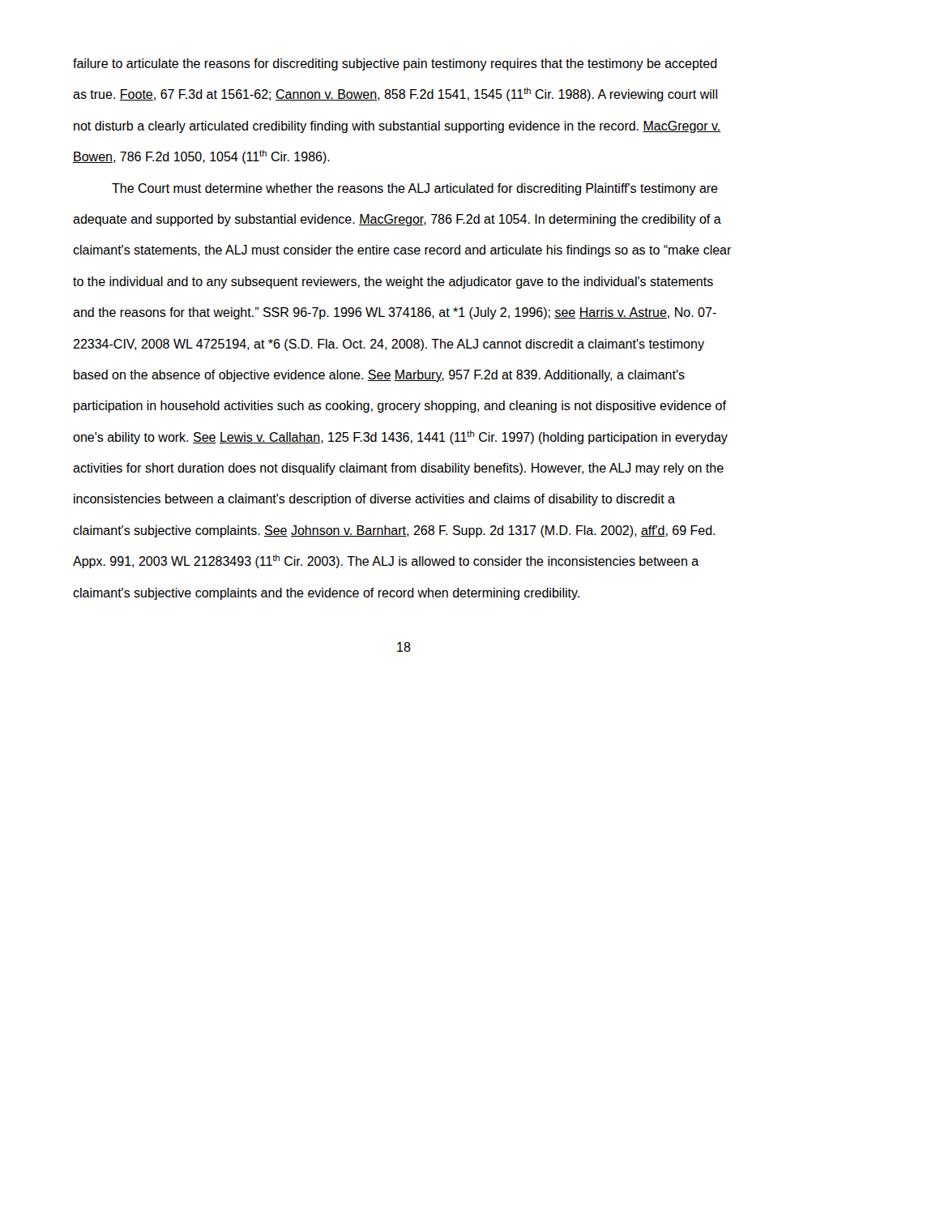failure to articulate the reasons for discrediting subjective pain testimony requires that the testimony be accepted as true. Foote, 67 F.3d at 1561-62; Cannon v. Bowen, 858 F.2d 1541, 1545 (11th Cir. 1988). A reviewing court will not disturb a clearly articulated credibility finding with substantial supporting evidence in the record. MacGregor v. Bowen, 786 F.2d 1050, 1054 (11th Cir. 1986).
The Court must determine whether the reasons the ALJ articulated for discrediting Plaintiff's testimony are adequate and supported by substantial evidence. MacGregor, 786 F.2d at 1054. In determining the credibility of a claimant's statements, the ALJ must consider the entire case record and articulate his findings so as to “make clear to the individual and to any subsequent reviewers, the weight the adjudicator gave to the individual's statements and the reasons for that weight.” SSR 96-7p. 1996 WL 374186, at *1 (July 2, 1996); see Harris v. Astrue, No. 07-22334-CIV, 2008 WL 4725194, at *6 (S.D. Fla. Oct. 24, 2008). The ALJ cannot discredit a claimant's testimony based on the absence of objective evidence alone. See Marbury, 957 F.2d at 839. Additionally, a claimant's participation in household activities such as cooking, grocery shopping, and cleaning is not dispositive evidence of one's ability to work. See Lewis v. Callahan, 125 F.3d 1436, 1441 (11th Cir. 1997) (holding participation in everyday activities for short duration does not disqualify claimant from disability benefits). However, the ALJ may rely on the inconsistencies between a claimant's description of diverse activities and claims of disability to discredit a claimant's subjective complaints. See Johnson v. Barnhart, 268 F. Supp. 2d 1317 (M.D. Fla. 2002), aff'd, 69 Fed. Appx. 991, 2003 WL 21283493 (11th Cir. 2003). The ALJ is allowed to consider the inconsistencies between a claimant's subjective complaints and the evidence of record when determining credibility.
18